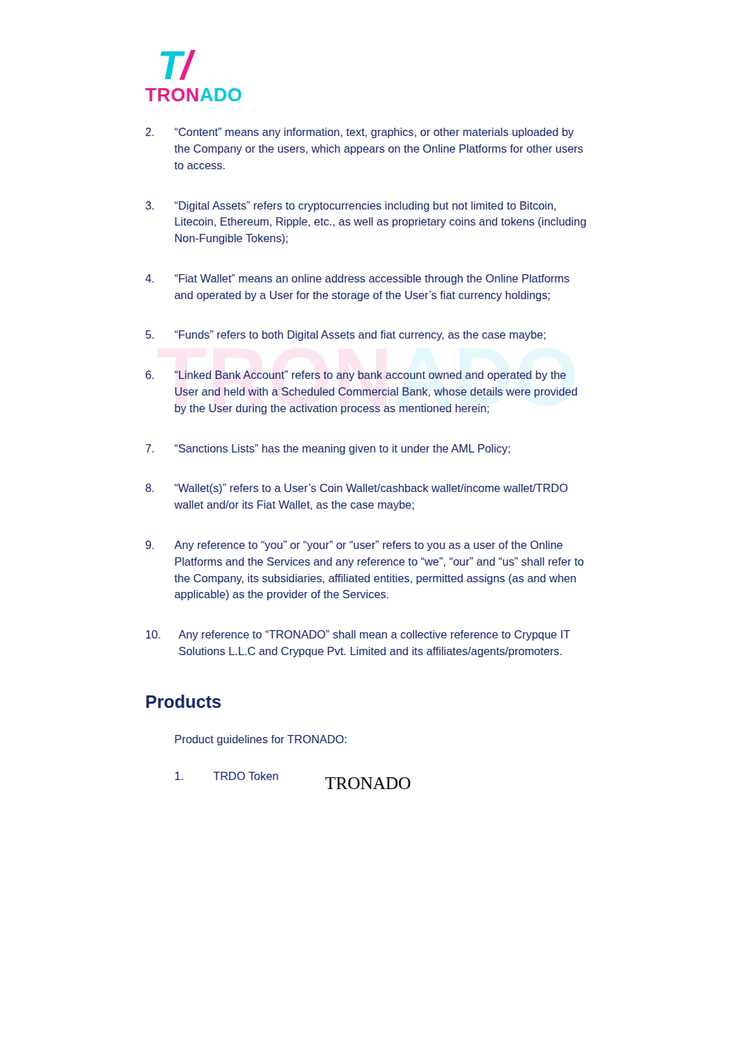T/
TRON ADO
TRON ADO
2.“Content” means any information, text, graphics, or other materials uploaded by the Company or the users, which appears on the Online Platforms for other users to access.
3.“Digital Assets” refers to cryptocurrencies including but not limited to Bitcoin, Litecoin, Ethereum, Ripple, etc., as well as proprietary coins and tokens (including Non-Fungible Tokens);
4.“Fiat Wallet” means an online address accessible through the Online Platforms and operated by a User for the storage of the User’s fiat currency holdings;
5.“Funds” refers to both Digital Assets and fiat currency, as the case maybe;
6.“Linked Bank Account” refers to any bank account owned and operated by the User and held with a Scheduled Commercial Bank, whose details were provided by the User during the activation process as mentioned herein;
7.“Sanctions Lists” has the meaning given to it under the AML Policy;
8.“Wallet(s)” refers to a User’s Coin Wallet/cashback wallet/income wallet/TRDO wallet and/or its Fiat Wallet, as the case maybe;
9. Any reference to “you” or “your” or “user” refers to you as a user of the Online Platforms and the Services and any reference to “we”, “our” and “us” shall refer to the Company, its subsidiaries, affiliated entities, permitted assigns (as and when applicable) as the provider of the Services.
10. Any reference to “TRONADO” shall mean a collective reference to Crypque IT Solutions L.L.C and Crypque Pvt. Limited and its affiliates/agents/promoters.
Products
Product guidelines for TRONADO:
1. TRDO Token
TRONADO